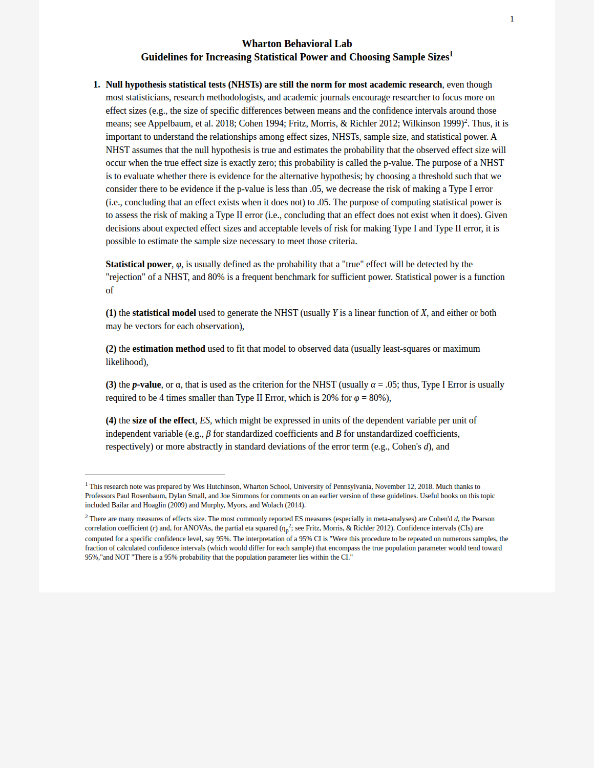1
Wharton Behavioral Lab Guidelines for Increasing Statistical Power and Choosing Sample Sizes1
Null hypothesis statistical tests (NHSTs) are still the norm for most academic research, even though most statisticians, research methodologists, and academic journals encourage researcher to focus more on effect sizes (e.g., the size of specific differences between means and the confidence intervals around those means; see Appelbaum, et al. 2018; Cohen 1994; Fritz, Morris, & Richler 2012; Wilkinson 1999)2. Thus, it is important to understand the relationships among effect sizes, NHSTs, sample size, and statistical power. A NHST assumes that the null hypothesis is true and estimates the probability that the observed effect size will occur when the true effect size is exactly zero; this probability is called the p-value. The purpose of a NHST is to evaluate whether there is evidence for the alternative hypothesis; by choosing a threshold such that we consider there to be evidence if the p-value is less than .05, we decrease the risk of making a Type I error (i.e., concluding that an effect exists when it does not) to .05. The purpose of computing statistical power is to assess the risk of making a Type II error (i.e., concluding that an effect does not exist when it does). Given decisions about expected effect sizes and acceptable levels of risk for making Type I and Type II error, it is possible to estimate the sample size necessary to meet those criteria.
Statistical power, φ, is usually defined as the probability that a "true" effect will be detected by the "rejection" of a NHST, and 80% is a frequent benchmark for sufficient power. Statistical power is a function of
(1) the statistical model used to generate the NHST (usually Y is a linear function of X, and either or both may be vectors for each observation),
(2) the estimation method used to fit that model to observed data (usually least-squares or maximum likelihood),
(3) the p-value, or α, that is used as the criterion for the NHST (usually α = .05; thus, Type I Error is usually required to be 4 times smaller than Type II Error, which is 20% for φ = 80%),
(4) the size of the effect, ES, which might be expressed in units of the dependent variable per unit of independent variable (e.g., β for standardized coefficients and B for unstandardized coefficients, respectively) or more abstractly in standard deviations of the error term (e.g., Cohen's d), and
1 This research note was prepared by Wes Hutchinson, Wharton School, University of Pennsylvania, November 12, 2018. Much thanks to Professors Paul Rosenbaum, Dylan Small, and Joe Simmons for comments on an earlier version of these guidelines. Useful books on this topic included Bailar and Hoaglin (2009) and Murphy, Myors, and Wolach (2014).
2 There are many measures of effects size. The most commonly reported ES measures (especially in meta-analyses) are Cohen'd d, the Pearson correlation coefficient (r) and, for ANOVAs, the partial eta squared (ηp2; see Fritz, Morris, & Richler 2012). Confidence intervals (CIs) are computed for a specific confidence level, say 95%. The interpretation of a 95% CI is "Were this procedure to be repeated on numerous samples, the fraction of calculated confidence intervals (which would differ for each sample) that encompass the true population parameter would tend toward 95%,"and NOT "There is a 95% probability that the population parameter lies within the CI."